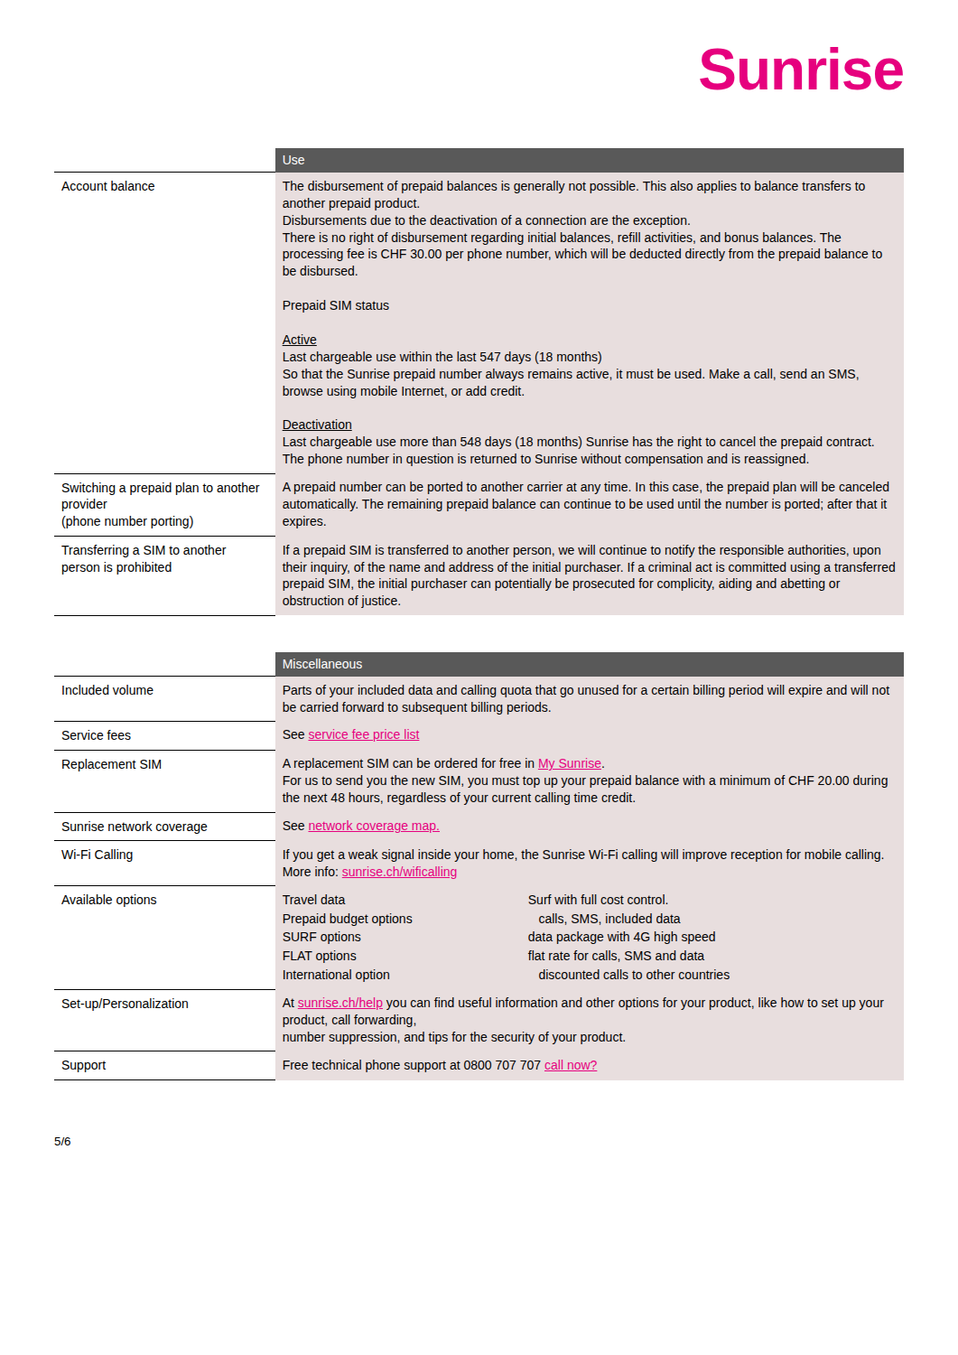Sunrise
| | Use |
| Account balance | The disbursement of prepaid balances is generally not possible. This also applies to balance transfers to another prepaid product. Disbursements due to the deactivation of a connection are the exception. There is no right of disbursement regarding initial balances, refill activities, and bonus balances. The processing fee is CHF 30.00 per phone number, which will be deducted directly from the prepaid balance to be disbursed. Prepaid SIM status Active Last chargeable use within the last 547 days (18 months) So that the Sunrise prepaid number always remains active, it must be used. Make a call, send an SMS, browse using mobile Internet, or add credit. Deactivation Last chargeable use more than 548 days (18 months) Sunrise has the right to cancel the prepaid contract. The phone number in question is returned to Sunrise without compensation and is reassigned. |
| Switching a prepaid plan to another provider (phone number porting) | A prepaid number can be ported to another carrier at any time. In this case, the prepaid plan will be canceled automatically. The remaining prepaid balance can continue to be used until the number is ported; after that it expires. |
| Transferring a SIM to another person is prohibited | If a prepaid SIM is transferred to another person, we will continue to notify the responsible authorities, upon their inquiry, of the name and address of the initial purchaser. If a criminal act is committed using a transferred prepaid SIM, the initial purchaser can potentially be prosecuted for complicity, aiding and abetting or obstruction of justice. |
| | Miscellaneous |
| Included volume | Parts of your included data and calling quota that go unused for a certain billing period will expire and will not be carried forward to subsequent billing periods. |
| Service fees | See service fee price list |
| Replacement SIM | A replacement SIM can be ordered for free in My Sunrise . For us to send you the new SIM, you must top up your prepaid balance with a minimum of CHF 20.00 during the next 48 hours, regardless of your current calling time credit. |
| Sunrise network coverage | See network coverage map. |
| Wi-Fi Calling | If you get a weak signal inside your home, the Sunrise Wi-Fi calling will improve reception for mobile calling. More info: sunrise.ch/wificalling |
| Available options | Travel data Surf with full cost control. Prepaid budget options calls, SMS, included data SURF options data package with 4G high speed FLAT options flat rate for calls, SMS and data International option discounted calls to other countries |
| Set-up/Personalization | At sunrise.ch/help you can find useful information and other options for your product, like how to set up your product, call forwarding, number suppression, and tips for the security of your product. |
| Support | Free technical phone support at 0800 707 707 call now? |
5/6